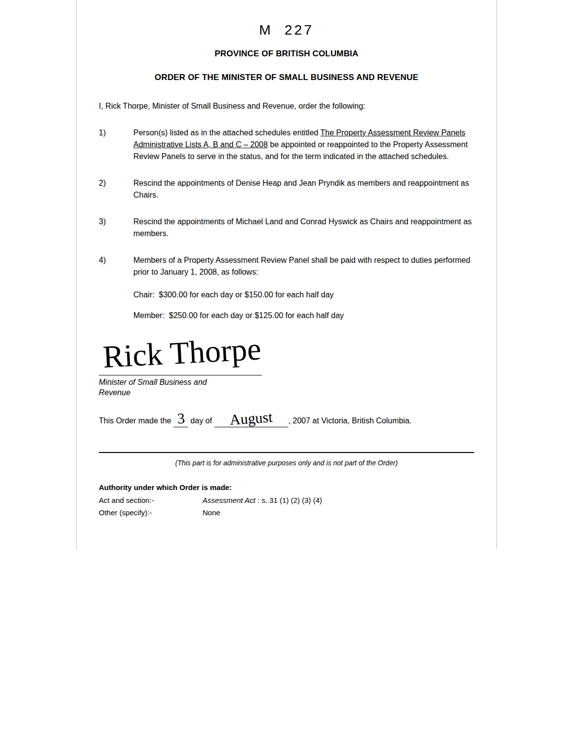M 227
PROVINCE OF BRITISH COLUMBIA
ORDER OF THE MINISTER OF SMALL BUSINESS AND REVENUE
I, Rick Thorpe, Minister of Small Business and Revenue, order the following:
1) Person(s) listed as in the attached schedules entitled The Property Assessment Review Panels Administrative Lists A, B and C – 2008 be appointed or reappointed to the Property Assessment Review Panels to serve in the status, and for the term indicated in the attached schedules.
2) Rescind the appointments of Denise Heap and Jean Pryndik as members and reappointment as Chairs.
3) Rescind the appointments of Michael Land and Conrad Hyswick as Chairs and reappointment as members.
4) Members of a Property Assessment Review Panel shall be paid with respect to duties performed prior to January 1, 2008, as follows:
Chair: $300.00 for each day or $150.00 for each half day
Member: $250.00 for each day or $125.00 for each half day
Rick Thorpe
Minister of Small Business and
Revenue
This Order made the 3 day of August, 2007 at Victoria, British Columbia.
(This part is for administrative purposes only and is not part of the Order)
Authority under which Order is made:
| Act and section:- | Assessment Act : s. 31 (1) (2) (3) (4) |
| Other (specify):- | None |